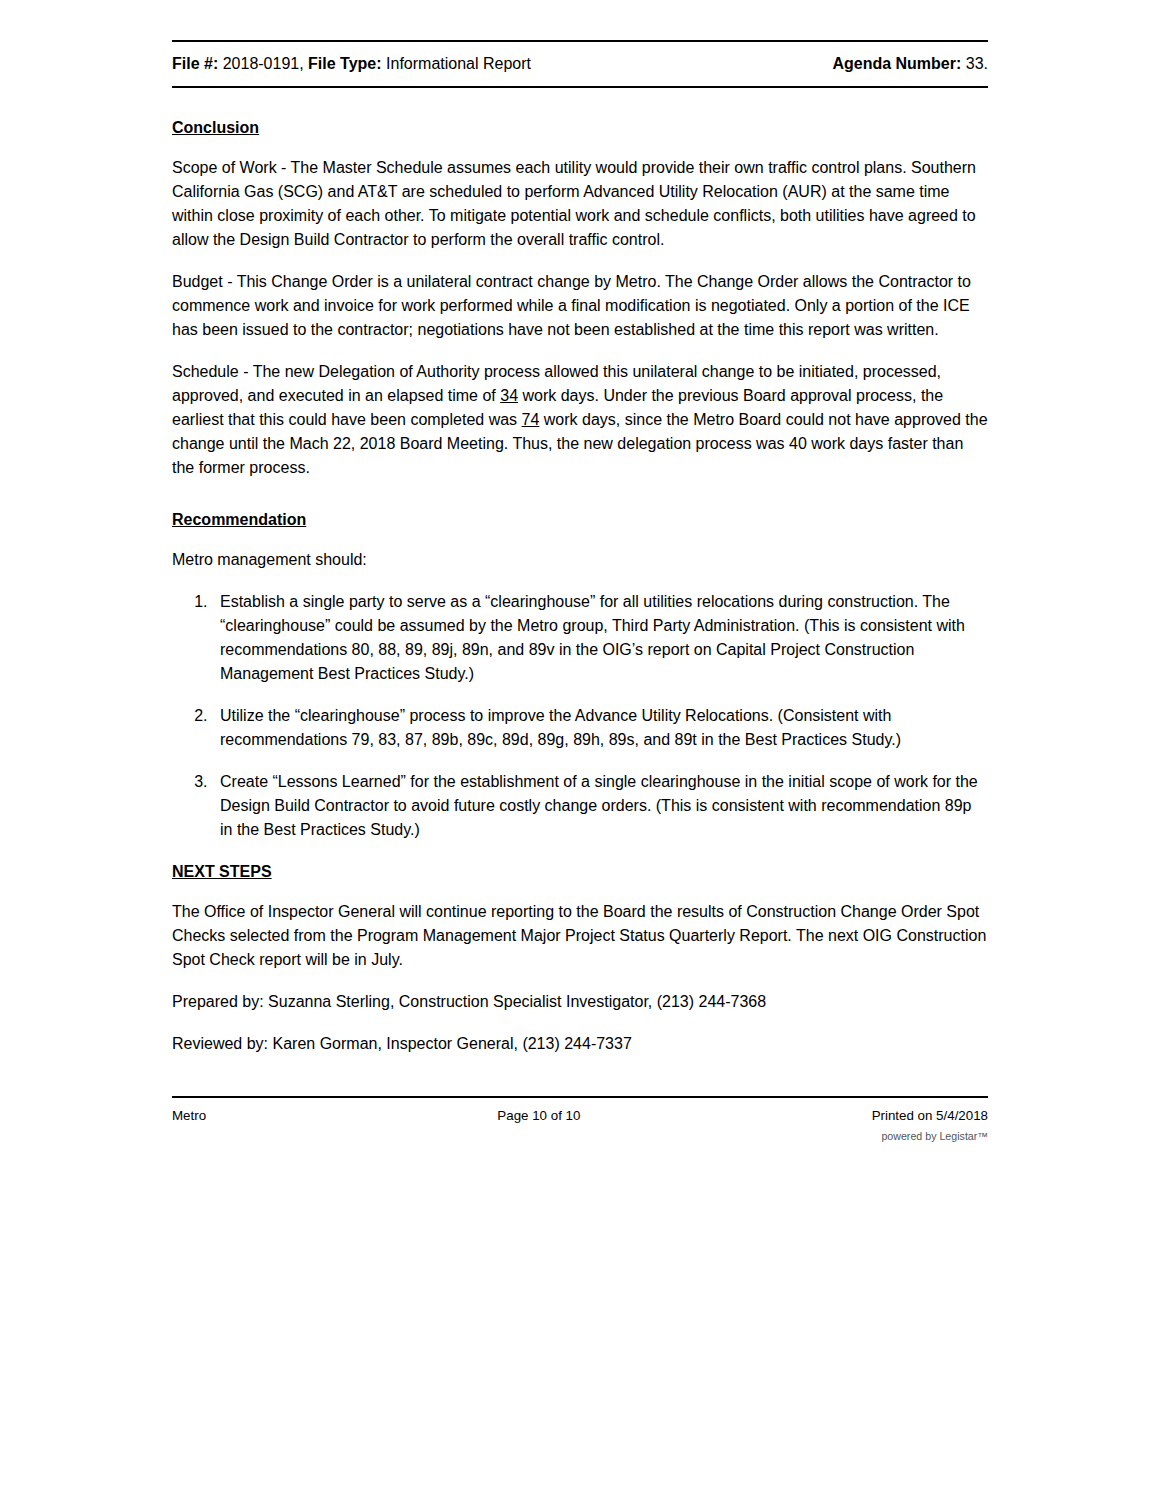File #: 2018-0191, File Type: Informational Report
Agenda Number: 33.
Conclusion
Scope of Work - The Master Schedule assumes each utility would provide their own traffic control plans. Southern California Gas (SCG) and AT&T are scheduled to perform Advanced Utility Relocation (AUR) at the same time within close proximity of each other. To mitigate potential work and schedule conflicts, both utilities have agreed to allow the Design Build Contractor to perform the overall traffic control.
Budget - This Change Order is a unilateral contract change by Metro. The Change Order allows the Contractor to commence work and invoice for work performed while a final modification is negotiated. Only a portion of the ICE has been issued to the contractor; negotiations have not been established at the time this report was written.
Schedule - The new Delegation of Authority process allowed this unilateral change to be initiated, processed, approved, and executed in an elapsed time of 34 work days. Under the previous Board approval process, the earliest that this could have been completed was 74 work days, since the Metro Board could not have approved the change until the Mach 22, 2018 Board Meeting. Thus, the new delegation process was 40 work days faster than the former process.
Recommendation
Metro management should:
Establish a single party to serve as a “clearinghouse” for all utilities relocations during construction. The “clearinghouse” could be assumed by the Metro group, Third Party Administration. (This is consistent with recommendations 80, 88, 89, 89j, 89n, and 89v in the OIG’s report on Capital Project Construction Management Best Practices Study.)
Utilize the “clearinghouse” process to improve the Advance Utility Relocations. (Consistent with recommendations 79, 83, 87, 89b, 89c, 89d, 89g, 89h, 89s, and 89t in the Best Practices Study.)
Create “Lessons Learned” for the establishment of a single clearinghouse in the initial scope of work for the Design Build Contractor to avoid future costly change orders. (This is consistent with recommendation 89p in the Best Practices Study.)
NEXT STEPS
The Office of Inspector General will continue reporting to the Board the results of Construction Change Order Spot Checks selected from the Program Management Major Project Status Quarterly Report. The next OIG Construction Spot Check report will be in July.
Prepared by: Suzanna Sterling, Construction Specialist Investigator, (213) 244-7368
Reviewed by: Karen Gorman, Inspector General, (213) 244-7337
Metro
Page 10 of 10
Printed on 5/4/2018 powered by Legistar™